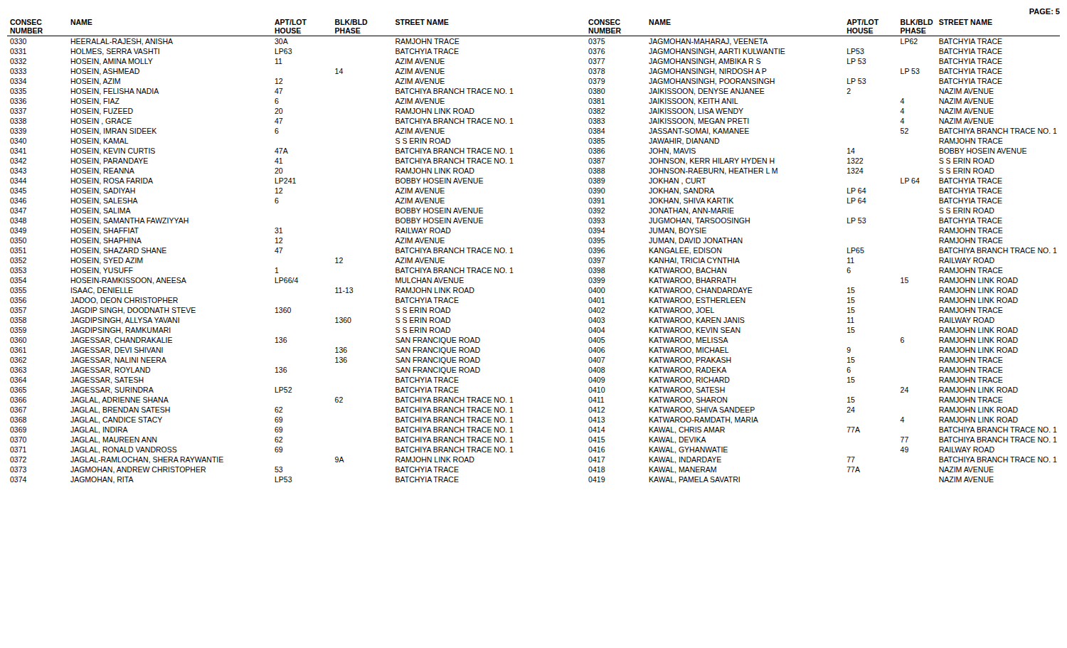PAGE: 5
| CONSEC NUMBER | NAME | APT/LOT HOUSE | BLK/BLD PHASE | STREET NAME | | CONSEC NUMBER | NAME | APT/LOT HOUSE | BLK/BLD PHASE | STREET NAME |
| --- | --- | --- | --- | --- | --- | --- | --- | --- | --- | --- |
| 0330 | HEERALAL-RAJESH, ANISHA | 30A | | RAMJOHN TRACE | | 0375 | JAGMOHAN-MAHARAJ, VEENETA | | LP62 | BATCHYIA TRACE |
| 0331 | HOLMES, SERRA VASHTI | LP63 | | BATCHYIA TRACE | | 0376 | JAGMOHANSINGH, AARTI KULWANTIE | LP53 | | BATCHYIA TRACE |
| 0332 | HOSEIN, AMINA MOLLY | 11 | | AZIM AVENUE | | 0377 | JAGMOHANSINGH, AMBIKA R S | LP 53 | | BATCHYIA TRACE |
| 0333 | HOSEIN, ASHMEAD | | 14 | AZIM AVENUE | | 0378 | JAGMOHANSINGH, NIRDOSH A P | | LP 53 | BATCHYIA TRACE |
| 0334 | HOSEIN, AZIM | 12 | | AZIM AVENUE | | 0379 | JAGMOHANSINGH, POORANSINGH | LP 53 | | BATCHYIA TRACE |
| 0335 | HOSEIN, FELISHA NADIA | 47 | | BATCHIYA BRANCH TRACE NO. 1 | | 0380 | JAIKISSOON, DENYSE ANJANEE | 2 | | NAZIM AVENUE |
| 0336 | HOSEIN, FIAZ | 6 | | AZIM AVENUE | | 0381 | JAIKISSOON, KEITH ANIL | | 4 | NAZIM AVENUE |
| 0337 | HOSEIN, FUZEED | 20 | | RAMJOHN LINK ROAD | | 0382 | JAIKISSOON, LISA WENDY | | 4 | NAZIM AVENUE |
| 0338 | HOSEIN , GRACE | 47 | | BATCHIYA BRANCH TRACE NO. 1 | | 0383 | JAIKISSOON, MEGAN PRETI | | 4 | NAZIM AVENUE |
| 0339 | HOSEIN, IMRAN SIDEEK | 6 | | AZIM AVENUE | | 0384 | JASSANT-SOMAI, KAMANEE | | 52 | BATCHIYA BRANCH TRACE NO. 1 |
| 0340 | HOSEIN, KAMAL | | | S S ERIN ROAD | | 0385 | JAWAHIR, DIANAND | | | RAMJOHN TRACE |
| 0341 | HOSEIN, KEVIN CURTIS | 47A | | BATCHIYA BRANCH TRACE NO. 1 | | 0386 | JOHN, MAVIS | 14 | | BOBBY HOSEIN AVENUE |
| 0342 | HOSEIN, PARANDAYE | 41 | | BATCHIYA BRANCH TRACE NO. 1 | | 0387 | JOHNSON, KERR HILARY HYDEN H | 1322 | | S S ERIN ROAD |
| 0343 | HOSEIN, REANNA | 20 | | RAMJOHN LINK ROAD | | 0388 | JOHNSON-RAEBURN, HEATHER L M | 1324 | | S S ERIN ROAD |
| 0344 | HOSEIN, ROSA FARIDA | LP241 | | BOBBY HOSEIN AVENUE | | 0389 | JOKHAN , CURT | | LP 64 | BATCHYIA TRACE |
| 0345 | HOSEIN, SADIYAH | 12 | | AZIM AVENUE | | 0390 | JOKHAN, SANDRA | LP 64 | | BATCHYIA TRACE |
| 0346 | HOSEIN, SALESHA | 6 | | AZIM AVENUE | | 0391 | JOKHAN, SHIVA KARTIK | LP 64 | | BATCHYIA TRACE |
| 0347 | HOSEIN, SALIMA | | | BOBBY HOSEIN AVENUE | | 0392 | JONATHAN, ANN-MARIE | | | S S ERIN ROAD |
| 0348 | HOSEIN, SAMANTHA FAWZIYYAH | | | BOBBY HOSEIN AVENUE | | 0393 | JUGMOHAN, TARSOOSINGH | LP 53 | | BATCHYIA TRACE |
| 0349 | HOSEIN, SHAFFIAT | 31 | | RAILWAY ROAD | | 0394 | JUMAN, BOYSIE | | | RAMJOHN TRACE |
| 0350 | HOSEIN, SHAPHINA | 12 | | AZIM AVENUE | | 0395 | JUMAN, DAVID JONATHAN | | | RAMJOHN TRACE |
| 0351 | HOSEIN, SHAZARD SHANE | 47 | | BATCHIYA BRANCH TRACE NO. 1 | | 0396 | KANGALEE, EDISON | LP65 | | BATCHIYA BRANCH TRACE NO. 1 |
| 0352 | HOSEIN, SYED AZIM | | 12 | AZIM AVENUE | | 0397 | KANHAI, TRICIA CYNTHIA | 11 | | RAILWAY ROAD |
| 0353 | HOSEIN, YUSUFF | 1 | | BATCHIYA BRANCH TRACE NO. 1 | | 0398 | KATWAROO, BACHAN | 6 | | RAMJOHN TRACE |
| 0354 | HOSEIN-RAMKISSOON, ANEESA | LP66/4 | | MULCHAN AVENUE | | 0399 | KATWAROO, BHARRATH | | 15 | RAMJOHN LINK ROAD |
| 0355 | ISAAC, DENIELLE | | 11-13 | RAMJOHN LINK ROAD | | 0400 | KATWAROO, CHANDARDAYE | 15 | | RAMJOHN LINK ROAD |
| 0356 | JADOO, DEON CHRISTOPHER | | | BATCHYIA TRACE | | 0401 | KATWAROO, ESTHERLEEN | 15 | | RAMJOHN LINK ROAD |
| 0357 | JAGDIP SINGH, DOODNATH STEVE | 1360 | | S S ERIN ROAD | | 0402 | KATWAROO, JOEL | 15 | | RAMJOHN TRACE |
| 0358 | JAGDIPSINGH, ALLYSA YAVANI | | 1360 | S S ERIN ROAD | | 0403 | KATWAROO, KAREN JANIS | 11 | | RAILWAY ROAD |
| 0359 | JAGDIPSINGH, RAMKUMARI | | | S S ERIN ROAD | | 0404 | KATWAROO, KEVIN SEAN | 15 | | RAMJOHN LINK ROAD |
| 0360 | JAGESSAR, CHANDRAKALIE | 136 | | SAN FRANCIQUE ROAD | | 0405 | KATWAROO, MELISSA | | 6 | RAMJOHN LINK ROAD |
| 0361 | JAGESSAR, DEVI SHIVANI | | 136 | SAN FRANCIQUE ROAD | | 0406 | KATWAROO, MICHAEL | 9 | | RAMJOHN LINK ROAD |
| 0362 | JAGESSAR, NALINI NEERA | | 136 | SAN FRANCIQUE ROAD | | 0407 | KATWAROO, PRAKASH | 15 | | RAMJOHN TRACE |
| 0363 | JAGESSAR, ROYLAND | 136 | | SAN FRANCIQUE ROAD | | 0408 | KATWAROO, RADEKA | 6 | | RAMJOHN TRACE |
| 0364 | JAGESSAR, SATESH | | | BATCHYIA TRACE | | 0409 | KATWAROO, RICHARD | 15 | | RAMJOHN TRACE |
| 0365 | JAGESSAR, SURINDRA | LP52 | | BATCHYIA TRACE | | 0410 | KATWAROO, SATESH | | 24 | RAMJOHN LINK ROAD |
| 0366 | JAGLAL, ADRIENNE SHANA | | 62 | BATCHIYA BRANCH TRACE NO. 1 | | 0411 | KATWAROO, SHARON | 15 | | RAMJOHN TRACE |
| 0367 | JAGLAL, BRENDAN SATESH | 62 | | BATCHIYA BRANCH TRACE NO. 1 | | 0412 | KATWAROO, SHIVA SANDEEP | 24 | | RAMJOHN LINK ROAD |
| 0368 | JAGLAL, CANDICE STACY | 69 | | BATCHIYA BRANCH TRACE NO. 1 | | 0413 | KATWAROO-RAMDATH, MARIA | | 4 | RAMJOHN LINK ROAD |
| 0369 | JAGLAL, INDIRA | 69 | | BATCHIYA BRANCH TRACE NO. 1 | | 0414 | KAWAL, CHRIS AMAR | 77A | | BATCHIYA BRANCH TRACE NO. 1 |
| 0370 | JAGLAL, MAUREEN ANN | 62 | | BATCHIYA BRANCH TRACE NO. 1 | | 0415 | KAWAL, DEVIKA | | 77 | BATCHIYA BRANCH TRACE NO. 1 |
| 0371 | JAGLAL, RONALD VANDROSS | 69 | | BATCHIYA BRANCH TRACE NO. 1 | | 0416 | KAWAL, GYHANWATIE | | 49 | RAILWAY ROAD |
| 0372 | JAGLAL-RAMLOCHAN, SHERA RAYWANTIE | | 9A | RAMJOHN LINK ROAD | | 0417 | KAWAL, INDARDAYE | 77 | | BATCHIYA BRANCH TRACE NO. 1 |
| 0373 | JAGMOHAN, ANDREW CHRISTOPHER | 53 | | BATCHYIA TRACE | | 0418 | KAWAL, MANERAM | 77A | | NAZIM AVENUE |
| 0374 | JAGMOHAN, RITA | LP53 | | BATCHYIA TRACE | | 0419 | KAWAL, PAMELA SAVATRI | | | NAZIM AVENUE |